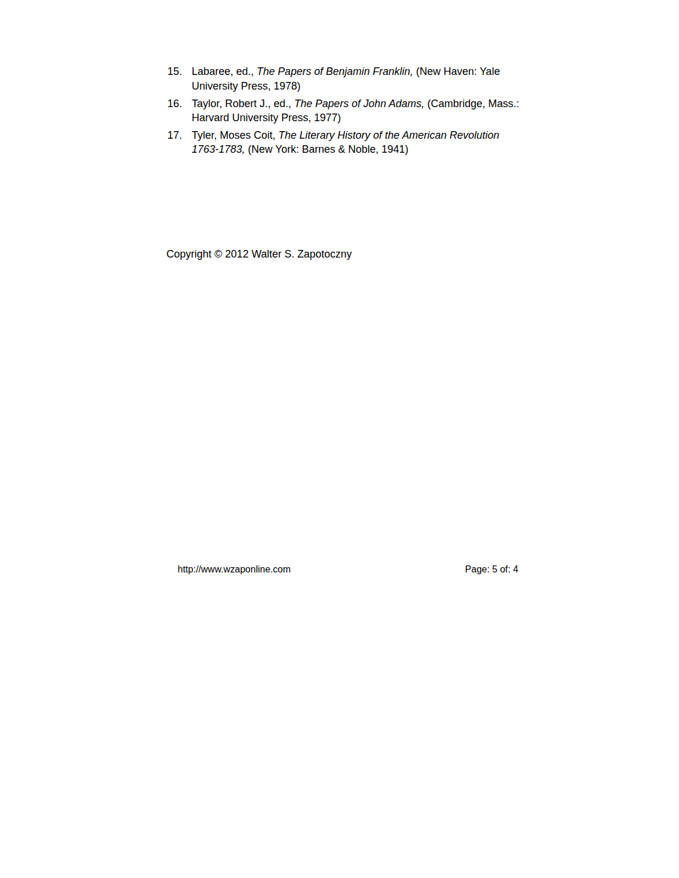Labaree, ed., The Papers of Benjamin Franklin, (New Haven: Yale University Press, 1978)
Taylor, Robert J., ed., The Papers of John Adams, (Cambridge, Mass.: Harvard University Press, 1977)
Tyler, Moses Coit, The Literary History of the American Revolution 1763-1783, (New York: Barnes & Noble, 1941)
Copyright © 2012 Walter S. Zapotoczny
http://www.wzaponline.com Page: 5 of: 4